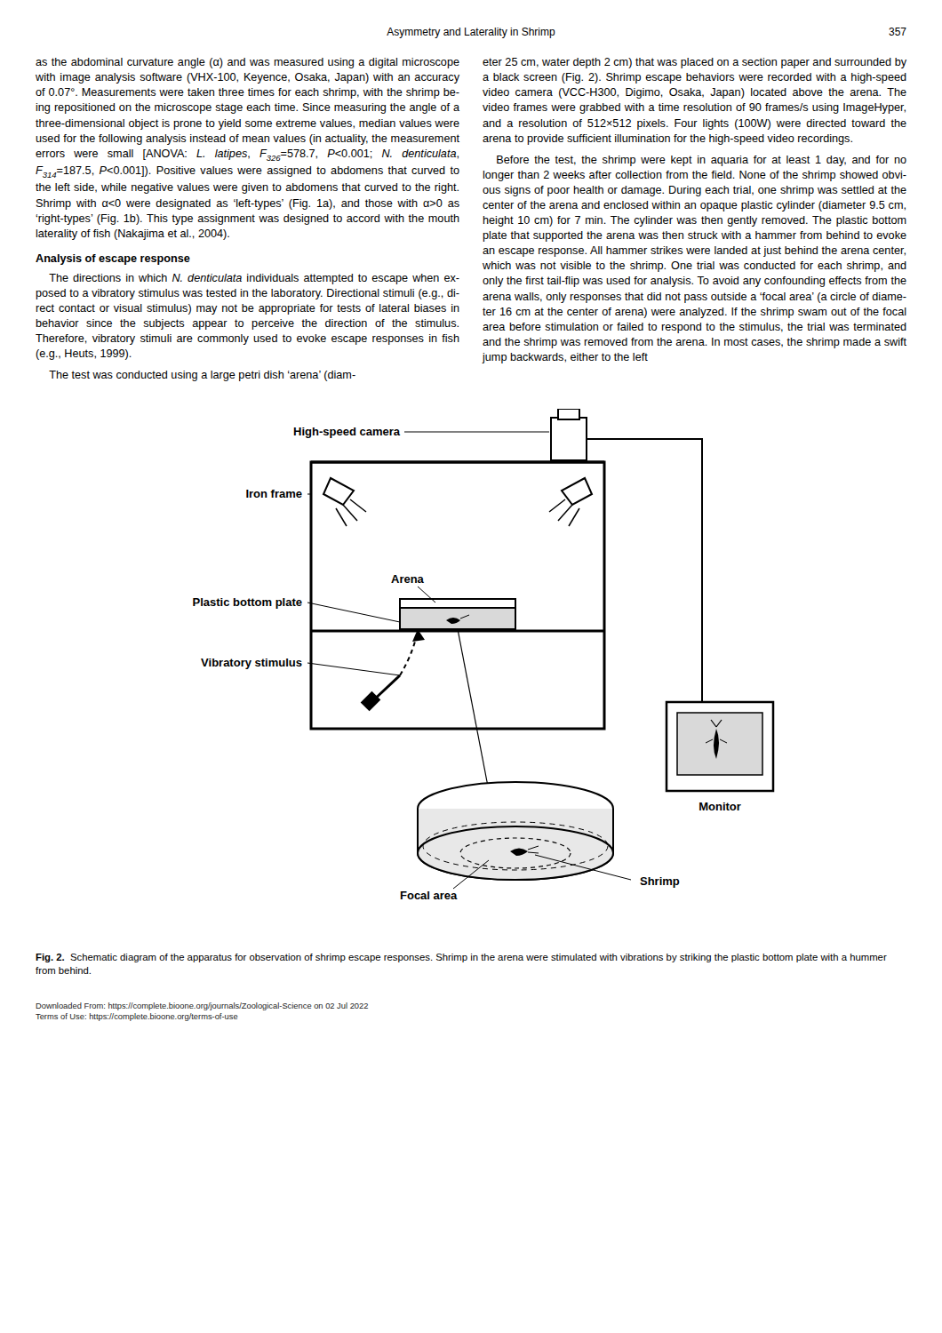Asymmetry and Laterality in Shrimp 357
as the abdominal curvature angle (α) and was measured using a digital microscope with image analysis software (VHX-100, Keyence, Osaka, Japan) with an accuracy of 0.07°. Measurements were taken three times for each shrimp, with the shrimp being repositioned on the microscope stage each time. Since measuring the angle of a three-dimensional object is prone to yield some extreme values, median values were used for the following analysis instead of mean values (in actuality, the measurement errors were small [ANOVA: L. latipes, F326=578.7, P<0.001; N. denticulata, F314=187.5, P<0.001]). Positive values were assigned to abdomens that curved to the left side, while negative values were given to abdomens that curved to the right. Shrimp with α<0 were designated as ‘left-types’ (Fig. 1a), and those with α>0 as ‘right-types’ (Fig. 1b). This type assignment was designed to accord with the mouth laterality of fish (Nakajima et al., 2004).
Analysis of escape response
The directions in which N. denticulata individuals attempted to escape when exposed to a vibratory stimulus was tested in the laboratory. Directional stimuli (e.g., direct contact or visual stimulus) may not be appropriate for tests of lateral biases in behavior since the subjects appear to perceive the direction of the stimulus. Therefore, vibratory stimuli are commonly used to evoke escape responses in fish (e.g., Heuts, 1999).
The test was conducted using a large petri dish ‘arena’ (diam-
eter 25 cm, water depth 2 cm) that was placed on a section paper and surrounded by a black screen (Fig. 2). Shrimp escape behaviors were recorded with a high-speed video camera (VCC-H300, Digimo, Osaka, Japan) located above the arena. The video frames were grabbed with a time resolution of 90 frames/s using ImageHyper, and a resolution of 512×512 pixels. Four lights (100W) were directed toward the arena to provide sufficient illumination for the high-speed video recordings.
Before the test, the shrimp were kept in aquaria for at least 1 day, and for no longer than 2 weeks after collection from the field. None of the shrimp showed obvious signs of poor health or damage. During each trial, one shrimp was settled at the center of the arena and enclosed within an opaque plastic cylinder (diameter 9.5 cm, height 10 cm) for 7 min. The cylinder was then gently removed. The plastic bottom plate that supported the arena was then struck with a hammer from behind to evoke an escape response. All hammer strikes were landed at just behind the arena center, which was not visible to the shrimp. One trial was conducted for each shrimp, and only the first tail-flip was used for analysis. To avoid any confounding effects from the arena walls, only responses that did not pass outside a ‘focal area’ (a circle of diameter 16 cm at the center of arena) were analyzed. If the shrimp swam out of the focal area before stimulation or failed to respond to the stimulus, the trial was terminated and the shrimp was removed from the arena. In most cases, the shrimp made a swift jump backwards, either to the left
High-speed camera Iron frame Arena Plastic bottom plate Vibratory stimulus Monitor Shrimp Focal area
Fig. 2. Schematic diagram of the apparatus for observation of shrimp escape responses. Shrimp in the arena were stimulated with vibrations by striking the plastic bottom plate with a hummer from behind.
Downloaded From: https://complete.bioone.org/journals/Zoological-Science on 02 Jul 2022
Terms of Use: https://complete.bioone.org/terms-of-use